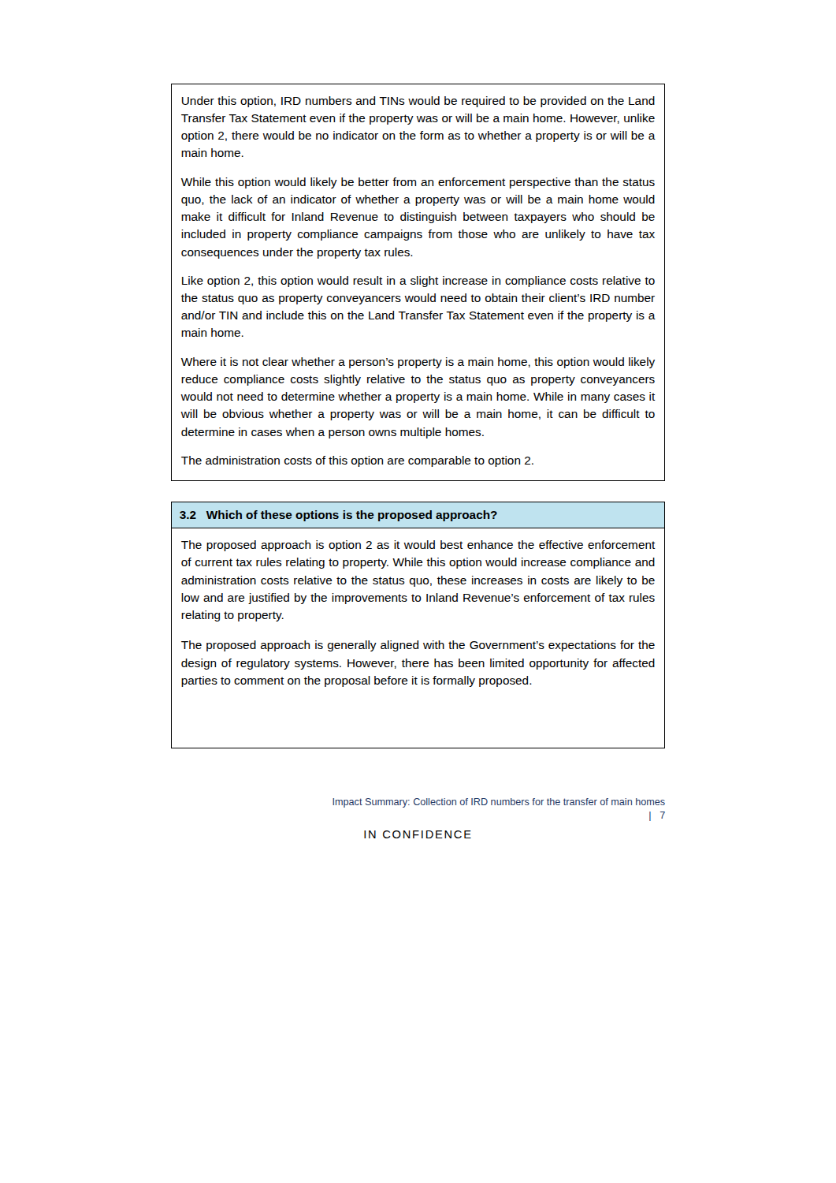Under this option, IRD numbers and TINs would be required to be provided on the Land Transfer Tax Statement even if the property was or will be a main home. However, unlike option 2, there would be no indicator on the form as to whether a property is or will be a main home.
While this option would likely be better from an enforcement perspective than the status quo, the lack of an indicator of whether a property was or will be a main home would make it difficult for Inland Revenue to distinguish between taxpayers who should be included in property compliance campaigns from those who are unlikely to have tax consequences under the property tax rules.
Like option 2, this option would result in a slight increase in compliance costs relative to the status quo as property conveyancers would need to obtain their client’s IRD number and/or TIN and include this on the Land Transfer Tax Statement even if the property is a main home.
Where it is not clear whether a person’s property is a main home, this option would likely reduce compliance costs slightly relative to the status quo as property conveyancers would not need to determine whether a property is a main home. While in many cases it will be obvious whether a property was or will be a main home, it can be difficult to determine in cases when a person owns multiple homes.
The administration costs of this option are comparable to option 2.
3.2 Which of these options is the proposed approach?
The proposed approach is option 2 as it would best enhance the effective enforcement of current tax rules relating to property. While this option would increase compliance and administration costs relative to the status quo, these increases in costs are likely to be low and are justified by the improvements to Inland Revenue’s enforcement of tax rules relating to property.
The proposed approach is generally aligned with the Government’s expectations for the design of regulatory systems. However, there has been limited opportunity for affected parties to comment on the proposal before it is formally proposed.
Impact Summary: Collection of IRD numbers for the transfer of main homes
| 7
IN CONFIDENCE